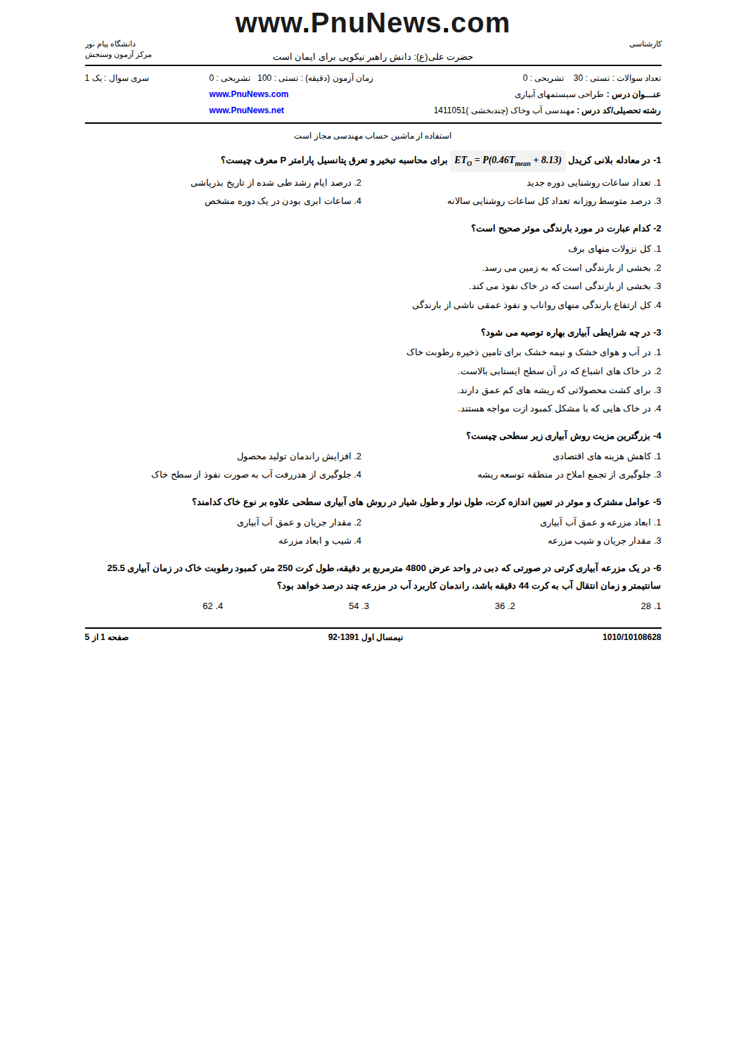www. PnuNews. com
کارشناسی
حضرت علی(ع): دانش راهبر نیکویی برای ایمان است
دانشگاه پیام نور
مرکز آزمون وسنجش
تعداد سوالات : تستی : 30 تشریحی : 0
عنـــوان درس : طراحی سیستمهای آبیاری
رشته تحصیلی/کد درس : مهندسی آب وخاک (چندبخشی )1411051
زمان آزمون (دقیقه) : تستی : 100 تشریحی : 0
www.PnuNews.com
www.PnuNews.net
سری سوال : یک 1
استفاده از ماشین حساب مهندسی مجاز است
1- در معادله بلانی کریدل ETO = P(0.46Tmean + 8.13) برای محاسبه تبخیر و تعرق پتانسیل پارامتر P معرف چیست؟
1. تعداد ساعات روشنایی دوره جدید
2. درصد ایام رشد طی شده از تاریخ بذرپاشی
3. درصد متوسط روزانه تعداد کل ساعات روشنایی سالانه
4. ساعات ابری بودن در یک دوره مشخص
2- کدام عبارت در مورد بارندگی موثر صحیح است؟
1. کل نزولات منهای برف
2. بخشی از بارندگی است که به زمین می رسد.
3. بخشی از بارندگی است که در خاک نفوذ می کند.
4. کل ارتفاع بارندگی منهای رواناب و نفوذ عمقی ناشی از بارندگی
3- در چه شرایطی آبیاری بهاره توصیه می شود؟
1. در آب و هوای خشک و نیمه خشک برای تامین ذخیره رطوبت خاک
2. در خاک های اشباع که در آن سطح ایستابی بالاست.
3. برای کشت محصولاتی که ریشه های کم عمق دارند.
4. در خاک هایی که با مشکل کمبود ازت مواجه هستند.
4- بزرگترین مزیت روش آبیاری زیر سطحی چیست؟
1. کاهش هزینه های اقتصادی
2. افزایش راندمان تولید محصول
3. جلوگیری از تجمع املاح در منطقه توسعه ریشه
4. جلوگیری از هدررفت آب به صورت نفوذ از سطح خاک
5- عوامل مشترک و موثر در تعیین اندازه کرت، طول نوار و طول شیار در روش های آبیاری سطحی علاوه بر نوع خاک کدامند؟
1. ابعاد مزرعه و عمق آب آبیاری
2. مقدار جریان و عمق آب آبیاری
3. مقدار جریان و شیب مزرعه
4. شیب و ابعاد مزرعه
6- در یک مزرعه آبیاری کرتی در صورتی که دبی در واحد عرض 4800 مترمربع بر دقیقه، طول کرت 250 متر، کمبود رطوبت خاک در زمان آبیاری 25.5 سانتیمتر و زمان انتقال آب به کرت 44 دقیقه باشد، راندمان کاربرد آب در مزرعه چند درصد خواهد بود؟
1. 28
2. 36
3. 54
4. 62
1010/10108628
نیمسال اول 1391-92
صفحه 1 از 5